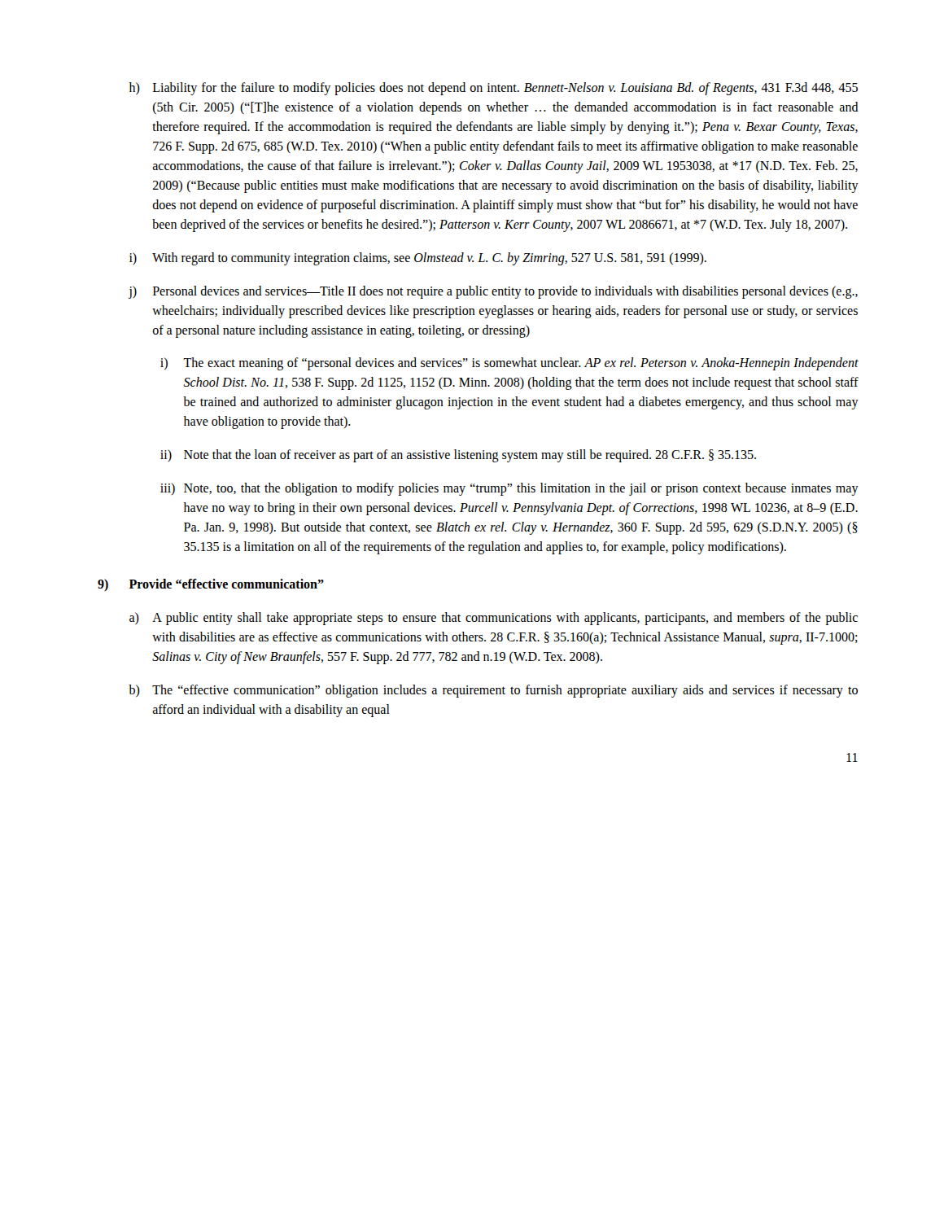h) Liability for the failure to modify policies does not depend on intent. Bennett-Nelson v. Louisiana Bd. of Regents, 431 F.3d 448, 455 (5th Cir. 2005) (“[T]he existence of a violation depends on whether … the demanded accommodation is in fact reasonable and therefore required. If the accommodation is required the defendants are liable simply by denying it.”); Pena v. Bexar County, Texas, 726 F. Supp. 2d 675, 685 (W.D. Tex. 2010) (“When a public entity defendant fails to meet its affirmative obligation to make reasonable accommodations, the cause of that failure is irrelevant.”); Coker v. Dallas County Jail, 2009 WL 1953038, at *17 (N.D. Tex. Feb. 25, 2009) (“Because public entities must make modifications that are necessary to avoid discrimination on the basis of disability, liability does not depend on evidence of purposeful discrimination. A plaintiff simply must show that “but for” his disability, he would not have been deprived of the services or benefits he desired.”); Patterson v. Kerr County, 2007 WL 2086671, at *7 (W.D. Tex. July 18, 2007).
i) With regard to community integration claims, see Olmstead v. L. C. by Zimring, 527 U.S. 581, 591 (1999).
j) Personal devices and services—Title II does not require a public entity to provide to individuals with disabilities personal devices (e.g., wheelchairs; individually prescribed devices like prescription eyeglasses or hearing aids, readers for personal use or study, or services of a personal nature including assistance in eating, toileting, or dressing)
i) The exact meaning of “personal devices and services” is somewhat unclear. AP ex rel. Peterson v. Anoka-Hennepin Independent School Dist. No. 11, 538 F. Supp. 2d 1125, 1152 (D. Minn. 2008) (holding that the term does not include request that school staff be trained and authorized to administer glucagon injection in the event student had a diabetes emergency, and thus school may have obligation to provide that).
ii) Note that the loan of receiver as part of an assistive listening system may still be required. 28 C.F.R. § 35.135.
iii) Note, too, that the obligation to modify policies may “trump” this limitation in the jail or prison context because inmates may have no way to bring in their own personal devices. Purcell v. Pennsylvania Dept. of Corrections, 1998 WL 10236, at 8–9 (E.D. Pa. Jan. 9, 1998). But outside that context, see Blatch ex rel. Clay v. Hernandez, 360 F. Supp. 2d 595, 629 (S.D.N.Y. 2005) (§ 35.135 is a limitation on all of the requirements of the regulation and applies to, for example, policy modifications).
9) Provide “effective communication”
a) A public entity shall take appropriate steps to ensure that communications with applicants, participants, and members of the public with disabilities are as effective as communications with others. 28 C.F.R. § 35.160(a); Technical Assistance Manual, supra, II-7.1000; Salinas v. City of New Braunfels, 557 F. Supp. 2d 777, 782 and n.19 (W.D. Tex. 2008).
b) The “effective communication” obligation includes a requirement to furnish appropriate auxiliary aids and services if necessary to afford an individual with a disability an equal
11